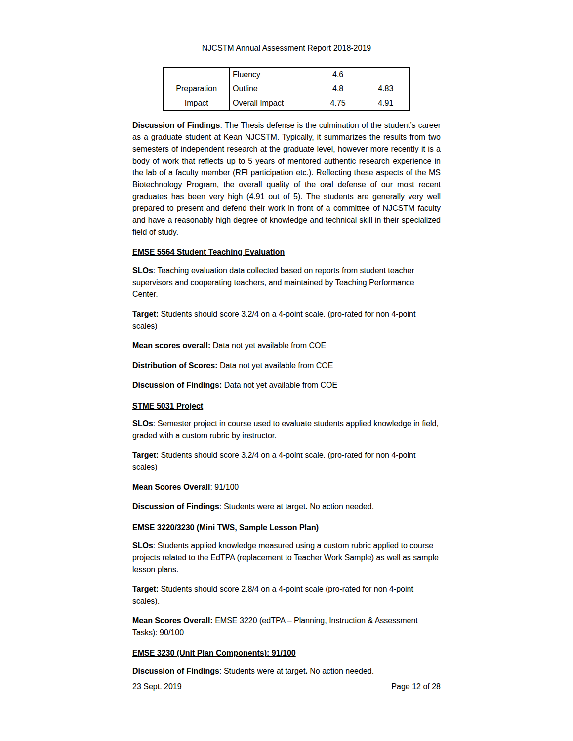NJCSTM Annual Assessment Report 2018-2019
| | Fluency | 4.6 | |
| Preparation | Outline | 4.8 | 4.83 |
| Impact | Overall Impact | 4.75 | 4.91 |
Discussion of Findings: The Thesis defense is the culmination of the student’s career as a graduate student at Kean NJCSTM. Typically, it summarizes the results from two semesters of independent research at the graduate level, however more recently it is a body of work that reflects up to 5 years of mentored authentic research experience in the lab of a faculty member (RFI participation etc.). Reflecting these aspects of the MS Biotechnology Program, the overall quality of the oral defense of our most recent graduates has been very high (4.91 out of 5). The students are generally very well prepared to present and defend their work in front of a committee of NJCSTM faculty and have a reasonably high degree of knowledge and technical skill in their specialized field of study.
EMSE 5564 Student Teaching Evaluation
SLOs: Teaching evaluation data collected based on reports from student teacher supervisors and cooperating teachers, and maintained by Teaching Performance Center.
Target: Students should score 3.2/4 on a 4-point scale. (pro-rated for non 4-point scales)
Mean scores overall: Data not yet available from COE
Distribution of Scores: Data not yet available from COE
Discussion of Findings: Data not yet available from COE
STME 5031 Project
SLOs: Semester project in course used to evaluate students applied knowledge in field, graded with a custom rubric by instructor.
Target: Students should score 3.2/4 on a 4-point scale. (pro-rated for non 4-point scales)
Mean Scores Overall: 91/100
Discussion of Findings: Students were at target. No action needed.
EMSE 3220/3230 (Mini TWS, Sample Lesson Plan)
SLOs: Students applied knowledge measured using a custom rubric applied to course projects related to the EdTPA (replacement to Teacher Work Sample) as well as sample lesson plans.
Target: Students should score 2.8/4 on a 4-point scale (pro-rated for non 4-point scales).
Mean Scores Overall: EMSE 3220 (edTPA – Planning, Instruction & Assessment Tasks): 90/100
EMSE 3230 (Unit Plan Components): 91/100
Discussion of Findings: Students were at target. No action needed.
23 Sept. 2019 Page 12 of 28